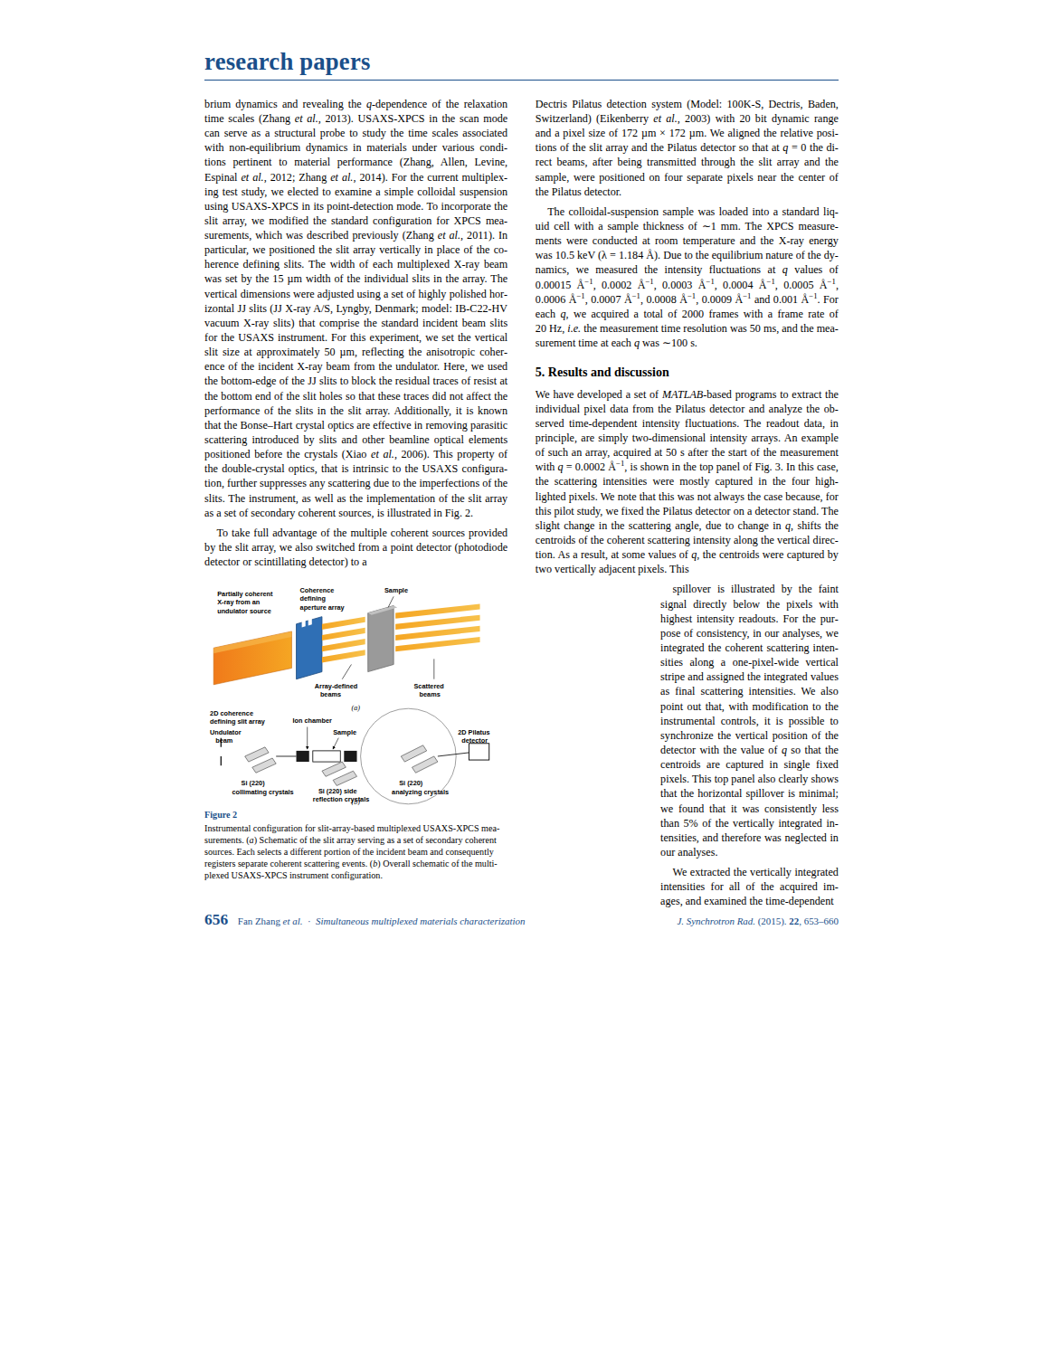research papers
brium dynamics and revealing the q-dependence of the relaxation time scales (Zhang et al., 2013). USAXS-XPCS in the scan mode can serve as a structural probe to study the time scales associated with non-equilibrium dynamics in materials under various conditions pertinent to material performance (Zhang, Allen, Levine, Espinal et al., 2012; Zhang et al., 2014). For the current multiplexing test study, we elected to examine a simple colloidal suspension using USAXS-XPCS in its point-detection mode. To incorporate the slit array, we modified the standard configuration for XPCS measurements, which was described previously (Zhang et al., 2011). In particular, we positioned the slit array vertically in place of the coherence defining slits. The width of each multiplexed X-ray beam was set by the 15 µm width of the individual slits in the array. The vertical dimensions were adjusted using a set of highly polished horizontal JJ slits (JJ X-ray A/S, Lyngby, Denmark; model: IB-C22-HV vacuum X-ray slits) that comprise the standard incident beam slits for the USAXS instrument. For this experiment, we set the vertical slit size at approximately 50 µm, reflecting the anisotropic coherence of the incident X-ray beam from the undulator. Here, we used the bottom-edge of the JJ slits to block the residual traces of resist at the bottom end of the slit holes so that these traces did not affect the performance of the slits in the slit array. Additionally, it is known that the Bonse–Hart crystal optics are effective in removing parasitic scattering introduced by slits and other beamline optical elements positioned before the crystals (Xiao et al., 2006). This property of the double-crystal optics, that is intrinsic to the USAXS configuration, further suppresses any scattering due to the imperfections of the slits. The instrument, as well as the implementation of the slit array as a set of secondary coherent sources, is illustrated in Fig. 2.
To take full advantage of the multiple coherent sources provided by the slit array, we also switched from a point detector (photodiode detector or scintillating detector) to a
Partially coherent X-ray from an undulator source Coherence defining aperture array Sample Array-defined beams Scattered beams (a) Undulator beam 2D coherence defining slit array Si (220) collimating crystals Ion chamber Sample Si (220) side reflection crystals Si (220) analyzing crystals 2D Pilatus detector (b)
Figure 2 Instrumental configuration for slit-array-based multiplexed USAXS-XPCS measurements. (a) Schematic of the slit array serving as a set of secondary coherent sources. Each selects a different portion of the incident beam and consequently registers separate coherent scattering events. (b) Overall schematic of the multiplexed USAXS-XPCS instrument configuration.
Dectris Pilatus detection system (Model: 100K-S, Dectris, Baden, Switzerland) (Eikenberry et al., 2003) with 20 bit dynamic range and a pixel size of 172 µm × 172 µm. We aligned the relative positions of the slit array and the Pilatus detector so that at q = 0 the direct beams, after being transmitted through the slit array and the sample, were positioned on four separate pixels near the center of the Pilatus detector.
The colloidal-suspension sample was loaded into a standard liquid cell with a sample thickness of ∼1 mm. The XPCS measurements were conducted at room temperature and the X-ray energy was 10.5 keV (λ = 1.184 Å). Due to the equilibrium nature of the dynamics, we measured the intensity fluctuations at q values of 0.00015 Å−1, 0.0002 Å−1, 0.0003 Å−1, 0.0004 Å−1, 0.0005 Å−1, 0.0006 Å−1, 0.0007 Å−1, 0.0008 Å−1, 0.0009 Å−1 and 0.001 Å−1. For each q, we acquired a total of 2000 frames with a frame rate of 20 Hz, i.e. the measurement time resolution was 50 ms, and the measurement time at each q was ∼100 s.
5. Results and discussion
We have developed a set of MATLAB-based programs to extract the individual pixel data from the Pilatus detector and analyze the observed time-dependent intensity fluctuations. The readout data, in principle, are simply two-dimensional intensity arrays. An example of such an array, acquired at 50 s after the start of the measurement with q = 0.0002 Å−1, is shown in the top panel of Fig. 3. In this case, the scattering intensities were mostly captured in the four highlighted pixels. We note that this was not always the case because, for this pilot study, we fixed the Pilatus detector on a detector stand. The slight change in the scattering angle, due to change in q, shifts the centroids of the coherent scattering intensity along the vertical direction. As a result, at some values of q, the centroids were captured by two vertically adjacent pixels. This
spillover is illustrated by the faint signal directly below the pixels with highest intensity readouts. For the purpose of consistency, in our analyses, we integrated the coherent scattering intensities along a one-pixel-wide vertical stripe and assigned the integrated values as final scattering intensities. We also point out that, with modification to the instrumental controls, it is possible to synchronize the vertical position of the detector with the value of q so that the centroids are captured in single fixed pixels. This top panel also clearly shows that the horizontal spillover is minimal; we found that it was consistently less than 5% of the vertically integrated intensities, and therefore was neglected in our analyses.
We extracted the vertically integrated intensities for all of the acquired images, and examined the time-dependent
656 Fan Zhang et al. · Simultaneous multiplexed materials characterization
J. Synchrotron Rad. (2015). 22, 653–660